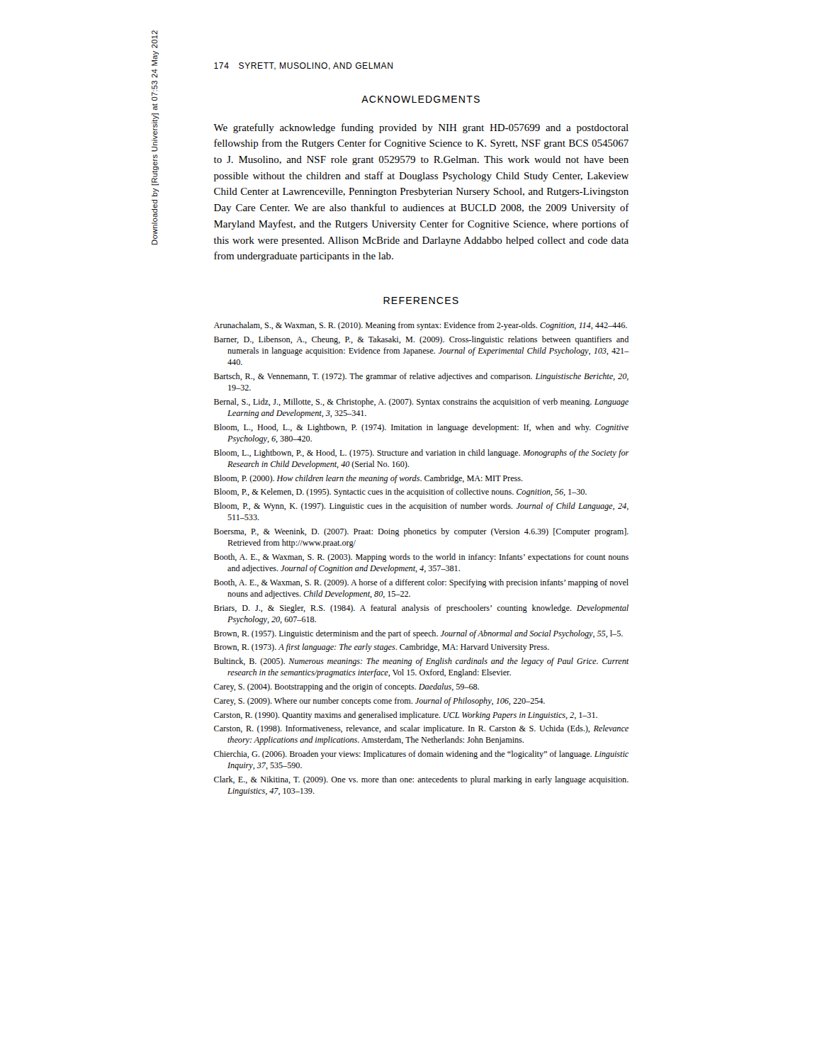Downloaded by [Rutgers University] at 07:53 24 May 2012
174 SYRETT, MUSOLINO, AND GELMAN
ACKNOWLEDGMENTS
We gratefully acknowledge funding provided by NIH grant HD-057699 and a postdoctoral fellowship from the Rutgers Center for Cognitive Science to K. Syrett, NSF grant BCS 0545067 to J. Musolino, and NSF role grant 0529579 to R.Gelman. This work would not have been possible without the children and staff at Douglass Psychology Child Study Center, Lakeview Child Center at Lawrenceville, Pennington Presbyterian Nursery School, and Rutgers-Livingston Day Care Center. We are also thankful to audiences at BUCLD 2008, the 2009 University of Maryland Mayfest, and the Rutgers University Center for Cognitive Science, where portions of this work were presented. Allison McBride and Darlayne Addabbo helped collect and code data from undergraduate participants in the lab.
REFERENCES
Arunachalam, S., & Waxman, S. R. (2010). Meaning from syntax: Evidence from 2-year-olds. Cognition, 114, 442–446.
Barner, D., Libenson, A., Cheung, P., & Takasaki, M. (2009). Cross-linguistic relations between quantifiers and numerals in language acquisition: Evidence from Japanese. Journal of Experimental Child Psychology, 103, 421–440.
Bartsch, R., & Vennemann, T. (1972). The grammar of relative adjectives and comparison. Linguistische Berichte, 20, 19–32.
Bernal, S., Lidz, J., Millotte, S., & Christophe, A. (2007). Syntax constrains the acquisition of verb meaning. Language Learning and Development, 3, 325–341.
Bloom, L., Hood, L., & Lightbown, P. (1974). Imitation in language development: If, when and why. Cognitive Psychology, 6, 380–420.
Bloom, L., Lightbown, P., & Hood, L. (1975). Structure and variation in child language. Monographs of the Society for Research in Child Development, 40 (Serial No. 160).
Bloom, P. (2000). How children learn the meaning of words. Cambridge, MA: MIT Press.
Bloom, P., & Kelemen, D. (1995). Syntactic cues in the acquisition of collective nouns. Cognition, 56, 1–30.
Bloom, P., & Wynn, K. (1997). Linguistic cues in the acquisition of number words. Journal of Child Language, 24, 511–533.
Boersma, P., & Weenink, D. (2007). Praat: Doing phonetics by computer (Version 4.6.39) [Computer program]. Retrieved from http://www.praat.org/
Booth, A. E., & Waxman, S. R. (2003). Mapping words to the world in infancy: Infants’ expectations for count nouns and adjectives. Journal of Cognition and Development, 4, 357–381.
Booth, A. E., & Waxman, S. R. (2009). A horse of a different color: Specifying with precision infants’ mapping of novel nouns and adjectives. Child Development, 80, 15–22.
Briars, D. J., & Siegler, R.S. (1984). A featural analysis of preschoolers’ counting knowledge. Developmental Psychology, 20, 607–618.
Brown, R. (1957). Linguistic determinism and the part of speech. Journal of Abnormal and Social Psychology, 55, l–5.
Brown, R. (1973). A first language: The early stages. Cambridge, MA: Harvard University Press.
Bultinck, B. (2005). Numerous meanings: The meaning of English cardinals and the legacy of Paul Grice. Current research in the semantics/pragmatics interface, Vol 15. Oxford, England: Elsevier.
Carey, S. (2004). Bootstrapping and the origin of concepts. Daedalus, 59–68.
Carey, S. (2009). Where our number concepts come from. Journal of Philosophy, 106, 220–254.
Carston, R. (1990). Quantity maxims and generalised implicature. UCL Working Papers in Linguistics, 2, 1–31.
Carston, R. (1998). Informativeness, relevance, and scalar implicature. In R. Carston & S. Uchida (Eds.), Relevance theory: Applications and implications. Amsterdam, The Netherlands: John Benjamins.
Chierchia, G. (2006). Broaden your views: Implicatures of domain widening and the “logicality” of language. Linguistic Inquiry, 37, 535–590.
Clark, E., & Nikitina, T. (2009). One vs. more than one: antecedents to plural marking in early language acquisition. Linguistics, 47, 103–139.